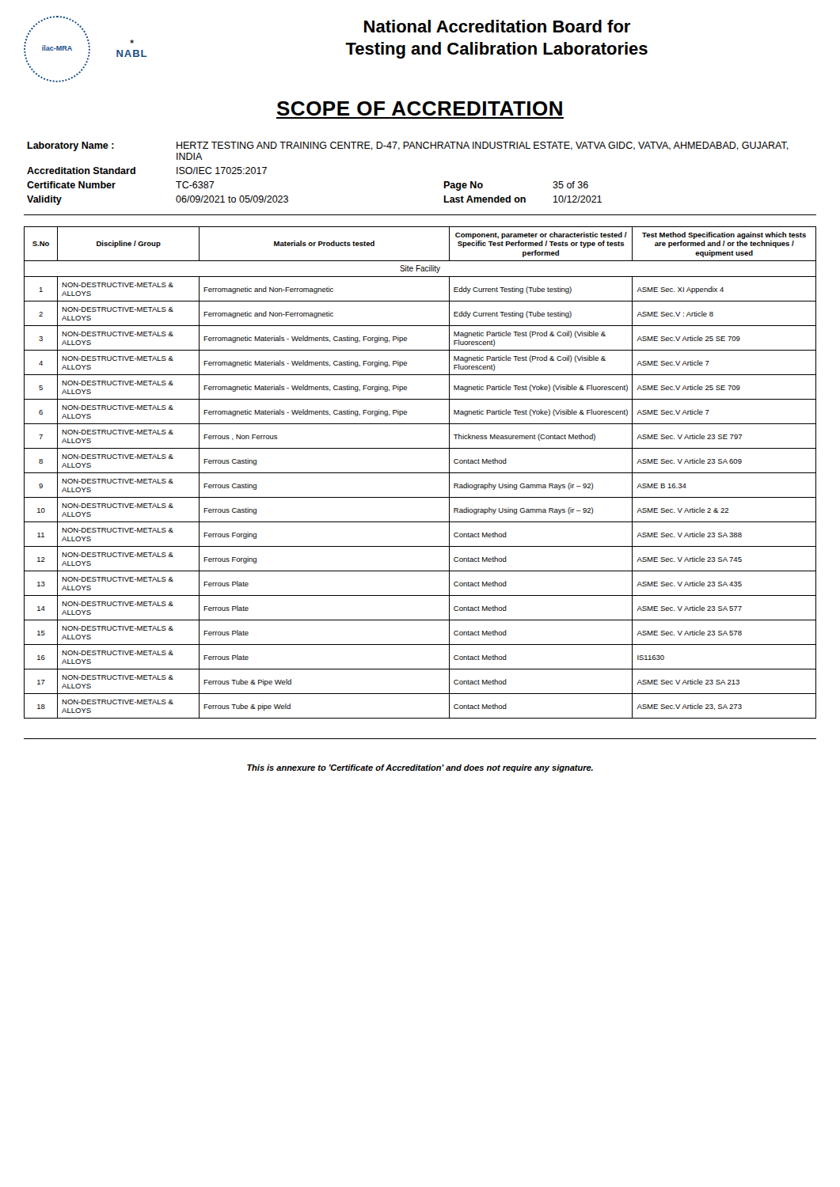ilac-MRA
★
NABL
National Accreditation Board for
Testing and Calibration Laboratories
SCOPE OF ACCREDITATION
| Laboratory Name : | HERTZ TESTING AND TRAINING CENTRE, D-47, PANCHRATNA INDUSTRIAL ESTATE, VATVA GIDC, VATVA, AHMEDABAD, GUJARAT, INDIA |
| Accreditation Standard | ISO/IEC 17025:2017 |
| Certificate Number | TC-6387 | Page No | 35 of 36 |
| Validity | 06/09/2021 to 05/09/2023 | Last Amended on | 10/12/2021 |
| S.No | Discipline / Group | Materials or Products tested | Component, parameter or characteristic tested / Specific Test Performed / Tests or type of tests performed | Test Method Specification against which tests are performed and / or the techniques / equipment used |
| --- | --- | --- | --- | --- |
| Site Facility |
| 1 | NON-DESTRUCTIVE-METALS & ALLOYS | Ferromagnetic and Non-Ferromagnetic | Eddy Current Testing (Tube testing) | ASME Sec. XI Appendix 4 |
| 2 | NON-DESTRUCTIVE-METALS & ALLOYS | Ferromagnetic and Non-Ferromagnetic | Eddy Current Testing (Tube testing) | ASME Sec.V : Article 8 |
| 3 | NON-DESTRUCTIVE-METALS & ALLOYS | Ferromagnetic Materials - Weldments, Casting, Forging, Pipe | Magnetic Particle Test (Prod & Coil) (Visible & Fluorescent) | ASME Sec.V Article 25 SE 709 |
| 4 | NON-DESTRUCTIVE-METALS & ALLOYS | Ferromagnetic Materials - Weldments, Casting, Forging, Pipe | Magnetic Particle Test (Prod & Coil) (Visible & Fluorescent) | ASME Sec.V Article 7 |
| 5 | NON-DESTRUCTIVE-METALS & ALLOYS | Ferromagnetic Materials - Weldments, Casting, Forging, Pipe | Magnetic Particle Test (Yoke) (Visible & Fluorescent) | ASME Sec.V Article 25 SE 709 |
| 6 | NON-DESTRUCTIVE-METALS & ALLOYS | Ferromagnetic Materials - Weldments, Casting, Forging, Pipe | Magnetic Particle Test (Yoke) (Visible & Fluorescent) | ASME Sec.V Article 7 |
| 7 | NON-DESTRUCTIVE-METALS & ALLOYS | Ferrous , Non Ferrous | Thickness Measurement (Contact Method) | ASME Sec. V Article 23 SE 797 |
| 8 | NON-DESTRUCTIVE-METALS & ALLOYS | Ferrous Casting | Contact Method | ASME Sec. V Article 23 SA 609 |
| 9 | NON-DESTRUCTIVE-METALS & ALLOYS | Ferrous Casting | Radiography Using Gamma Rays (ir – 92) | ASME B 16.34 |
| 10 | NON-DESTRUCTIVE-METALS & ALLOYS | Ferrous Casting | Radiography Using Gamma Rays (ir – 92) | ASME Sec. V Article 2 & 22 |
| 11 | NON-DESTRUCTIVE-METALS & ALLOYS | Ferrous Forging | Contact Method | ASME Sec. V Article 23 SA 388 |
| 12 | NON-DESTRUCTIVE-METALS & ALLOYS | Ferrous Forging | Contact Method | ASME Sec. V Article 23 SA 745 |
| 13 | NON-DESTRUCTIVE-METALS & ALLOYS | Ferrous Plate | Contact Method | ASME Sec. V Article 23 SA 435 |
| 14 | NON-DESTRUCTIVE-METALS & ALLOYS | Ferrous Plate | Contact Method | ASME Sec. V Article 23 SA 577 |
| 15 | NON-DESTRUCTIVE-METALS & ALLOYS | Ferrous Plate | Contact Method | ASME Sec. V Article 23 SA 578 |
| 16 | NON-DESTRUCTIVE-METALS & ALLOYS | Ferrous Plate | Contact Method | IS11630 |
| 17 | NON-DESTRUCTIVE-METALS & ALLOYS | Ferrous Tube & Pipe Weld | Contact Method | ASME Sec V Article 23 SA 213 |
| 18 | NON-DESTRUCTIVE-METALS & ALLOYS | Ferrous Tube & pipe Weld | Contact Method | ASME Sec.V Article 23, SA 273 |
This is annexure to 'Certificate of Accreditation' and does not require any signature.